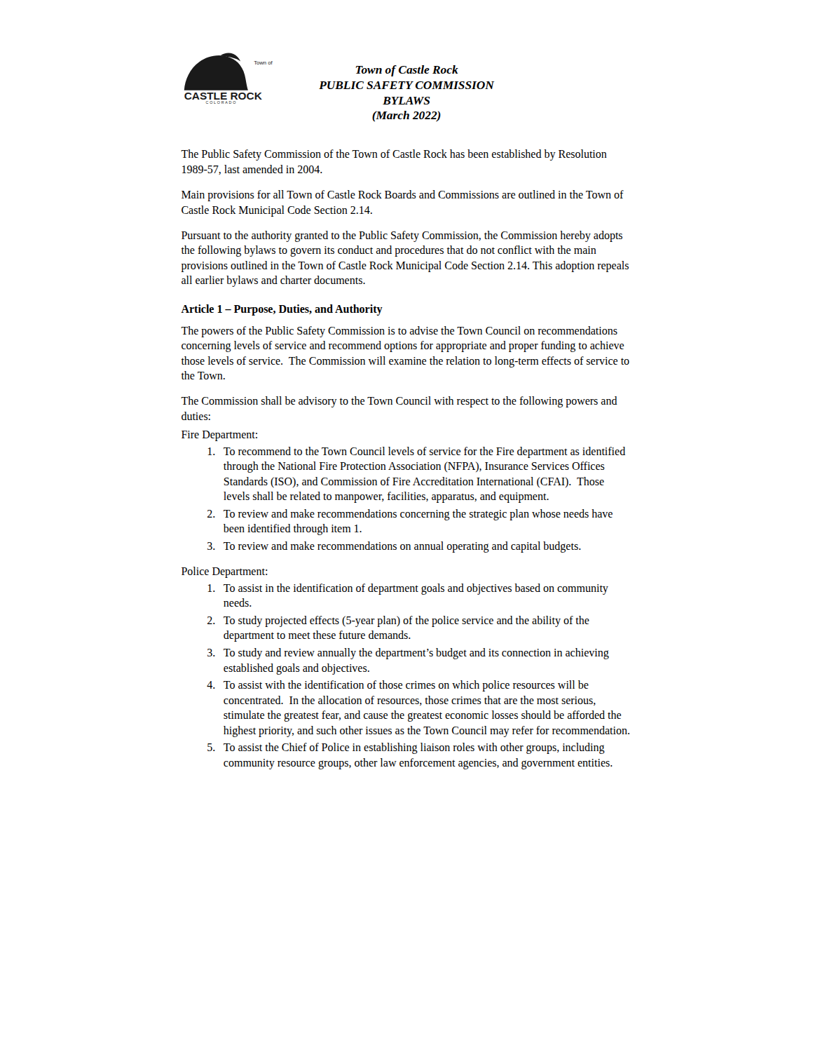Town of CASTLE ROCK COLORADO
Town of Castle Rock
PUBLIC SAFETY COMMISSION
BYLAWS
(March 2022)
The Public Safety Commission of the Town of Castle Rock has been established by Resolution 1989-57, last amended in 2004.
Main provisions for all Town of Castle Rock Boards and Commissions are outlined in the Town of Castle Rock Municipal Code Section 2.14.
Pursuant to the authority granted to the Public Safety Commission, the Commission hereby adopts the following bylaws to govern its conduct and procedures that do not conflict with the main provisions outlined in the Town of Castle Rock Municipal Code Section 2.14. This adoption repeals all earlier bylaws and charter documents.
Article 1 – Purpose, Duties, and Authority
The powers of the Public Safety Commission is to advise the Town Council on recommendations concerning levels of service and recommend options for appropriate and proper funding to achieve those levels of service. The Commission will examine the relation to long-term effects of service to the Town.
The Commission shall be advisory to the Town Council with respect to the following powers and duties:
Fire Department:
To recommend to the Town Council levels of service for the Fire department as identified through the National Fire Protection Association (NFPA), Insurance Services Offices Standards (ISO), and Commission of Fire Accreditation International (CFAI). Those levels shall be related to manpower, facilities, apparatus, and equipment.
To review and make recommendations concerning the strategic plan whose needs have been identified through item 1.
To review and make recommendations on annual operating and capital budgets.
Police Department:
To assist in the identification of department goals and objectives based on community needs.
To study projected effects (5-year plan) of the police service and the ability of the department to meet these future demands.
To study and review annually the department’s budget and its connection in achieving established goals and objectives.
To assist with the identification of those crimes on which police resources will be concentrated. In the allocation of resources, those crimes that are the most serious, stimulate the greatest fear, and cause the greatest economic losses should be afforded the highest priority, and such other issues as the Town Council may refer for recommendation.
To assist the Chief of Police in establishing liaison roles with other groups, including community resource groups, other law enforcement agencies, and government entities.